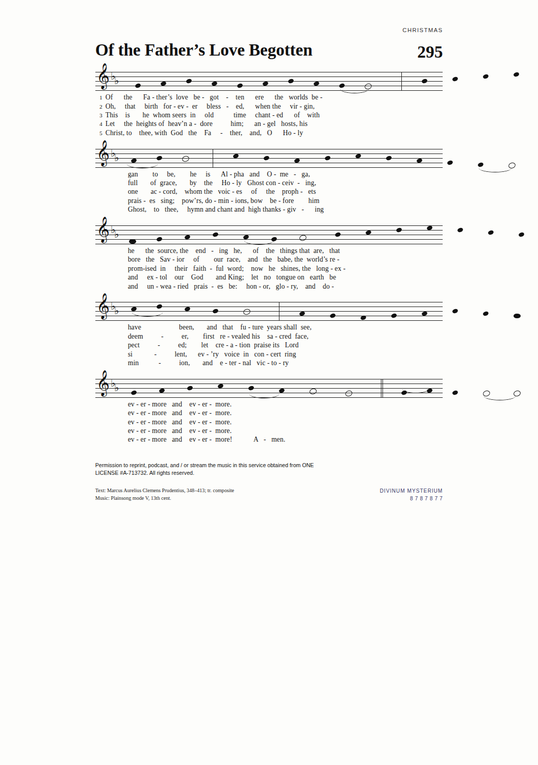CHRISTMAS
Of the Father’s Love Begotten
295
𝄞
♭♭
1 Of the Fa - ther’s love be - got - ten ere the worlds be -
2 Oh, that birth for - ev - er bless - ed, when the vir - gin,
3 This is he whom seers in old time chant - ed of with
4 Let the heights of heav’n a - dore him; an - gel hosts, his
5 Christ, to thee, with God the Fa - ther, and, O Ho - ly
𝄞
♭♭
1 gan to be, he is Al - pha and O - me - ga,
2 full of grace, by the Ho - ly Ghost con - ceiv - ing,
3 one ac - cord, whom the voic - es of the proph - ets
4 prais - es sing; pow’rs, do - min - ions, bow be - fore him
5 Ghost, to thee, hymn and chant and high thanks - giv - ing
𝄞
♭♭
1 he the source, the end - ing he, of the things that are, that
2 bore the Sav - ior of our race, and the babe, the world’s re -
3 prom-ised in their faith - ful word; now he shines, the long - ex -
4 and ex - tol our God and King; let no tongue on earth be
5 and un - wea - ried prais - es be: hon - or, glo - ry, and do -
𝄞
♭♭
1 have been, and that fu - ture years shall see,
2 deem - er, first re - vealed his sa - cred face,
3 pect - ed; let cre - a - tion praise its Lord
4 si - lent, ev - ’ry voice in con - cert ring
5 min - ion, and e - ter - nal vic - to - ry
𝄞
♭♭
1 ev - er - more and ev - er - more.
2 ev - er - more and ev - er - more.
3 ev - er - more and ev - er - more.
4 ev - er - more and ev - er - more.
5 ev - er - more and ev - er - more! A - men.
Permission to reprint, podcast, and / or stream the music in this service obtained from ONE LICENSE #A-713732. All rights reserved.
Text: Marcus Aurelius Clemens Prudentius, 348–413; tr. composite
Music: Plainsong mode V, 13th cent.
DIVINUM MYSTERIUM
8 7 8 7 8 7 7